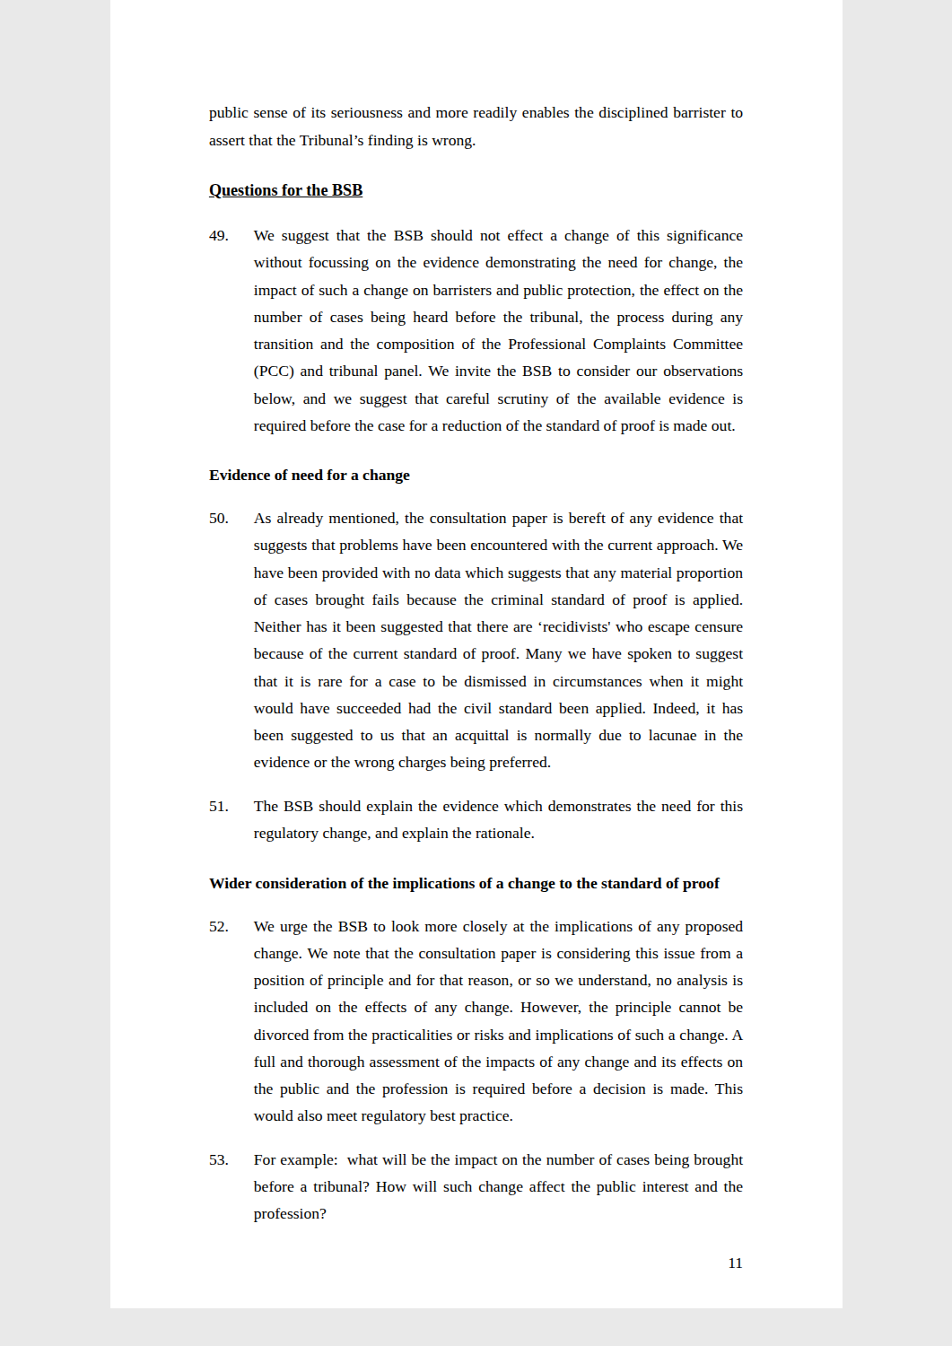public sense of its seriousness and more readily enables the disciplined barrister to assert that the Tribunal’s finding is wrong.
Questions for the BSB
49. We suggest that the BSB should not effect a change of this significance without focussing on the evidence demonstrating the need for change, the impact of such a change on barristers and public protection, the effect on the number of cases being heard before the tribunal, the process during any transition and the composition of the Professional Complaints Committee (PCC) and tribunal panel. We invite the BSB to consider our observations below, and we suggest that careful scrutiny of the available evidence is required before the case for a reduction of the standard of proof is made out.
Evidence of need for a change
50. As already mentioned, the consultation paper is bereft of any evidence that suggests that problems have been encountered with the current approach. We have been provided with no data which suggests that any material proportion of cases brought fails because the criminal standard of proof is applied. Neither has it been suggested that there are ‘recidivists' who escape censure because of the current standard of proof. Many we have spoken to suggest that it is rare for a case to be dismissed in circumstances when it might would have succeeded had the civil standard been applied. Indeed, it has been suggested to us that an acquittal is normally due to lacunae in the evidence or the wrong charges being preferred.
51. The BSB should explain the evidence which demonstrates the need for this regulatory change, and explain the rationale.
Wider consideration of the implications of a change to the standard of proof
52. We urge the BSB to look more closely at the implications of any proposed change. We note that the consultation paper is considering this issue from a position of principle and for that reason, or so we understand, no analysis is included on the effects of any change. However, the principle cannot be divorced from the practicalities or risks and implications of such a change. A full and thorough assessment of the impacts of any change and its effects on the public and the profession is required before a decision is made. This would also meet regulatory best practice.
53. For example: what will be the impact on the number of cases being brought before a tribunal? How will such change affect the public interest and the profession?
11